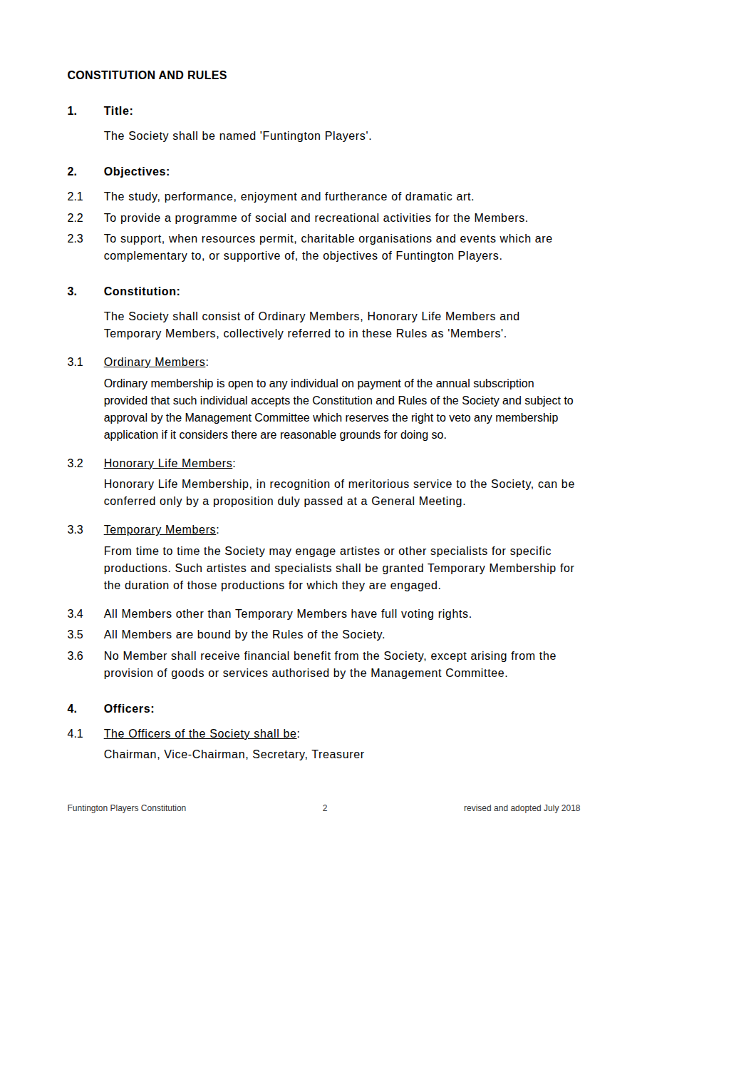CONSTITUTION AND RULES
1.
Title:
The Society shall be named 'Funtington Players'.
2.
Objectives:
2.1
The study, performance, enjoyment and furtherance of dramatic art.
2.2
To provide a programme of social and recreational activities for the Members.
2.3
To support, when resources permit, charitable organisations and events which are complementary to, or supportive of, the objectives of Funtington Players.
3.
Constitution:
The Society shall consist of Ordinary Members, Honorary Life Members and Temporary Members, collectively referred to in these Rules as 'Members'.
3.1
Ordinary Members:
Ordinary membership is open to any individual on payment of the annual subscription provided that such individual accepts the Constitution and Rules of the Society and subject to approval by the Management Committee which reserves the right to veto any membership application if it considers there are reasonable grounds for doing so.
3.2
Honorary Life Members:
Honorary Life Membership, in recognition of meritorious service to the Society, can be conferred only by a proposition duly passed at a General Meeting.
3.3
Temporary Members:
From time to time the Society may engage artistes or other specialists for specific productions. Such artistes and specialists shall be granted Temporary Membership for the duration of those productions for which they are engaged.
3.4
All Members other than Temporary Members have full voting rights.
3.5
All Members are bound by the Rules of the Society.
3.6
No Member shall receive financial benefit from the Society, except arising from the provision of goods or services authorised by the Management Committee.
4.
Officers:
4.1
The Officers of the Society shall be:
Chairman, Vice-Chairman, Secretary, Treasurer
Funtington Players Constitution
2
revised and adopted July 2018